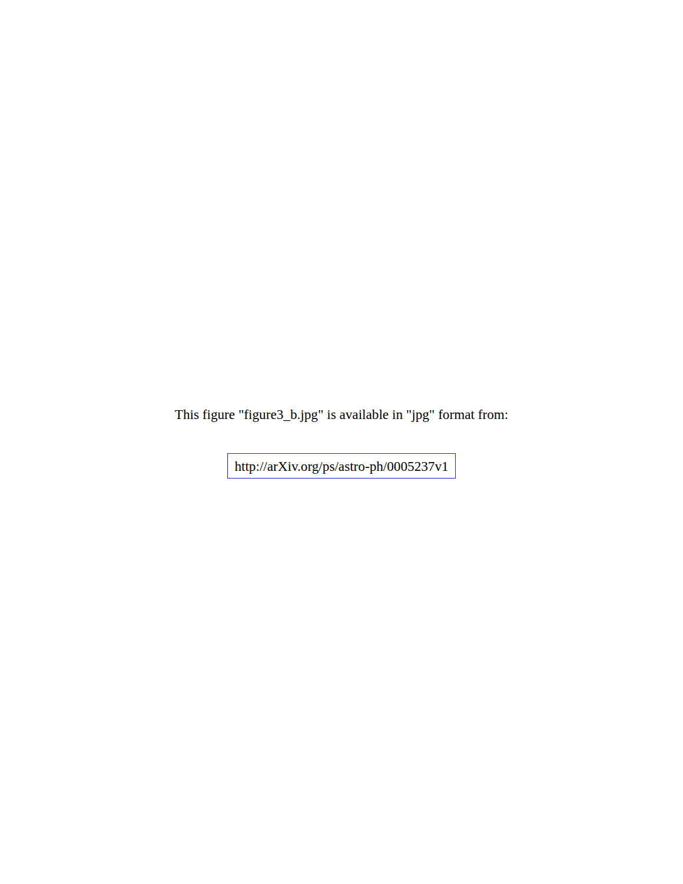This figure "figure3_b.jpg" is available in "jpg" format from:
http://arXiv.org/ps/astro-ph/0005237v1